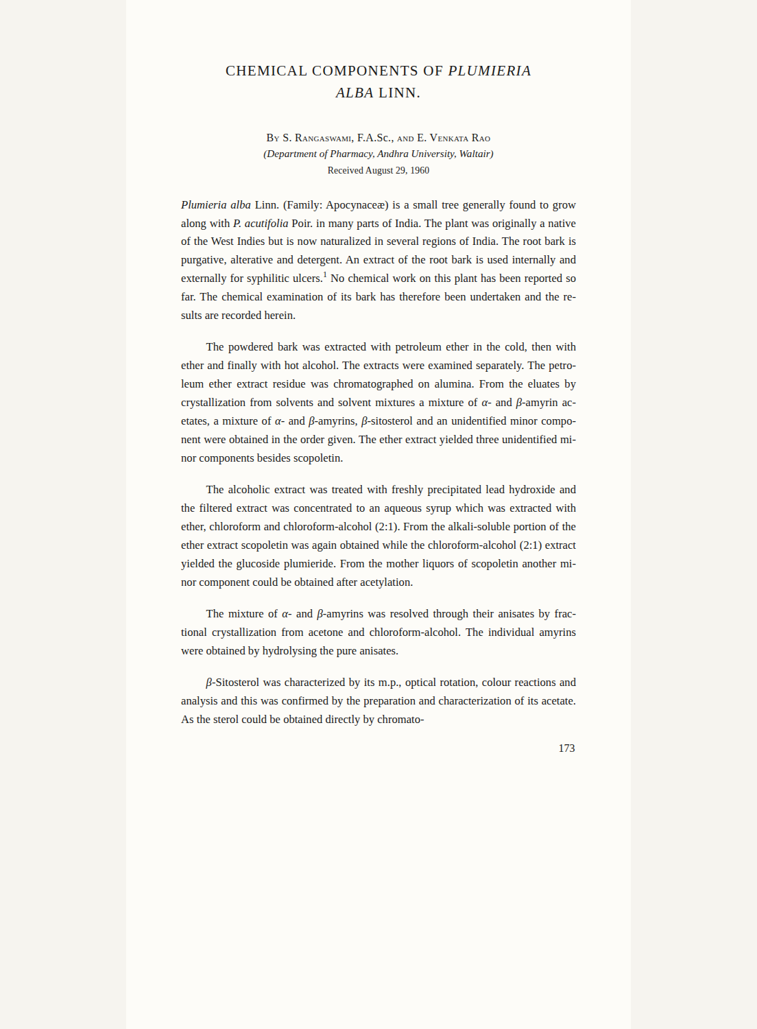CHEMICAL COMPONENTS OF PLUMIERIA
ALBA LINN.
By S. Rangaswami, F.A.Sc., and E. Venkata Rao
(Department of Pharmacy, Andhra University, Waltair)
Received August 29, 1960
Plumieria alba Linn. (Family: Apocynaceæ) is a small tree generally found to grow along with P. acutifolia Poir. in many parts of India. The plant was originally a native of the West Indies but is now naturalized in several regions of India. The root bark is purgative, alterative and detergent. An extract of the root bark is used internally and externally for syphilitic ulcers.1 No chemical work on this plant has been reported so far. The chemical examination of its bark has therefore been undertaken and the results are recorded herein.
The powdered bark was extracted with petroleum ether in the cold, then with ether and finally with hot alcohol. The extracts were examined separately. The petroleum ether extract residue was chromatographed on alumina. From the eluates by crystallization from solvents and solvent mixtures a mixture of α- and β-amyrin acetates, a mixture of α- and β-amyrins, β-sitosterol and an unidentified minor component were obtained in the order given. The ether extract yielded three unidentified minor components besides scopoletin.
The alcoholic extract was treated with freshly precipitated lead hydroxide and the filtered extract was concentrated to an aqueous syrup which was extracted with ether, chloroform and chloroform-alcohol (2:1). From the alkali-soluble portion of the ether extract scopoletin was again obtained while the chloroform-alcohol (2:1) extract yielded the glucoside plumieride. From the mother liquors of scopoletin another minor component could be obtained after acetylation.
The mixture of α- and β-amyrins was resolved through their anisates by fractional crystallization from acetone and chloroform-alcohol. The individual amyrins were obtained by hydrolysing the pure anisates.
β-Sitosterol was characterized by its m.p., optical rotation, colour reactions and analysis and this was confirmed by the preparation and characterization of its acetate. As the sterol could be obtained directly by chromato-
173